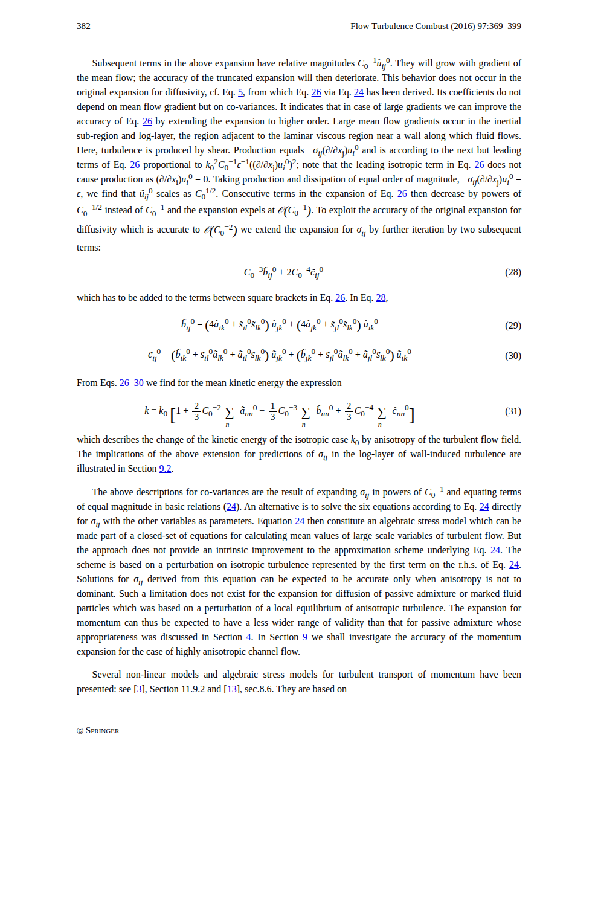382 Flow Turbulence Combust (2016) 97:369–399
Subsequent terms in the above expansion have relative magnitudes C0−1ũij0. They will grow with gradient of the mean flow; the accuracy of the truncated expansion will then deteriorate. This behavior does not occur in the original expansion for diffusivity, cf. Eq. 5, from which Eq. 26 via Eq. 24 has been derived. Its coefficients do not depend on mean flow gradient but on co-variances. It indicates that in case of large gradients we can improve the accuracy of Eq. 26 by extending the expansion to higher order. Large mean flow gradients occur in the inertial sub-region and log-layer, the region adjacent to the laminar viscous region near a wall along which fluid flows. Here, turbulence is produced by shear. Production equals −σij(∂/∂xj)ui0 and is according to the next but leading terms of Eq. 26 proportional to k02C0−1ε−1((∂/∂xj)ui0)2; note that the leading isotropic term in Eq. 26 does not cause production as (∂/∂xi)ui0 = 0. Taking production and dissipation of equal order of magnitude, −σij(∂/∂xj)ui0 = ε, we find that ũij0 scales as C01/2. Consecutive terms in the expansion of Eq. 26 then decrease by powers of C0−1/2 instead of C0−1 and the expansion expels at 𝒪(C0−1). To exploit the accuracy of the original expansion for diffusivity which is accurate to 𝒪(C0−2) we extend the expansion for σij by further iteration by two subsequent terms:
− C0−3b̃ij0 + 2C0−4c̃ij0
(28)
which has to be added to the terms between square brackets in Eq. 26. In Eq. 28,
b̃ij0 = (4ãik0 + s̃il0s̃lk0) ũjk0 + (4ãjk0 + s̃jl0s̃lk0) ũik0
(29)
c̃ij0 = (b̃ik0 + s̃il0ãlk0 + ãil0s̃lk0) ũjk0 + (b̃jk0 + s̃jl0ãlk0 + ãjl0s̃lk0) ũik0
(30)
From Eqs. 26–30 we find for the mean kinetic energy the expression
k = k0 [1 + 23 C0−2 ∑n ãnn0 − 13 C0−3 ∑n b̃nn0 + 23 C0−4 ∑n c̃nn0]
(31)
which describes the change of the kinetic energy of the isotropic case k0 by anisotropy of the turbulent flow field. The implications of the above extension for predictions of σij in the log-layer of wall-induced turbulence are illustrated in Section 9.2.
The above descriptions for co-variances are the result of expanding σij in powers of C0−1 and equating terms of equal magnitude in basic relations (24). An alternative is to solve the six equations according to Eq. 24 directly for σij with the other variables as parameters. Equation 24 then constitute an algebraic stress model which can be made part of a closed-set of equations for calculating mean values of large scale variables of turbulent flow. But the approach does not provide an intrinsic improvement to the approximation scheme underlying Eq. 24. The scheme is based on a perturbation on isotropic turbulence represented by the first term on the r.h.s. of Eq. 24. Solutions for σij derived from this equation can be expected to be accurate only when anisotropy is not to dominant. Such a limitation does not exist for the expansion for diffusion of passive admixture or marked fluid particles which was based on a perturbation of a local equilibrium of anisotropic turbulence. The expansion for momentum can thus be expected to have a less wider range of validity than that for passive admixture whose appropriateness was discussed in Section 4. In Section 9 we shall investigate the accuracy of the momentum expansion for the case of highly anisotropic channel flow.
Several non-linear models and algebraic stress models for turbulent transport of momentum have been presented: see [3], Section 11.9.2 and [13], sec.8.6. They are based on
ⓒ Springer